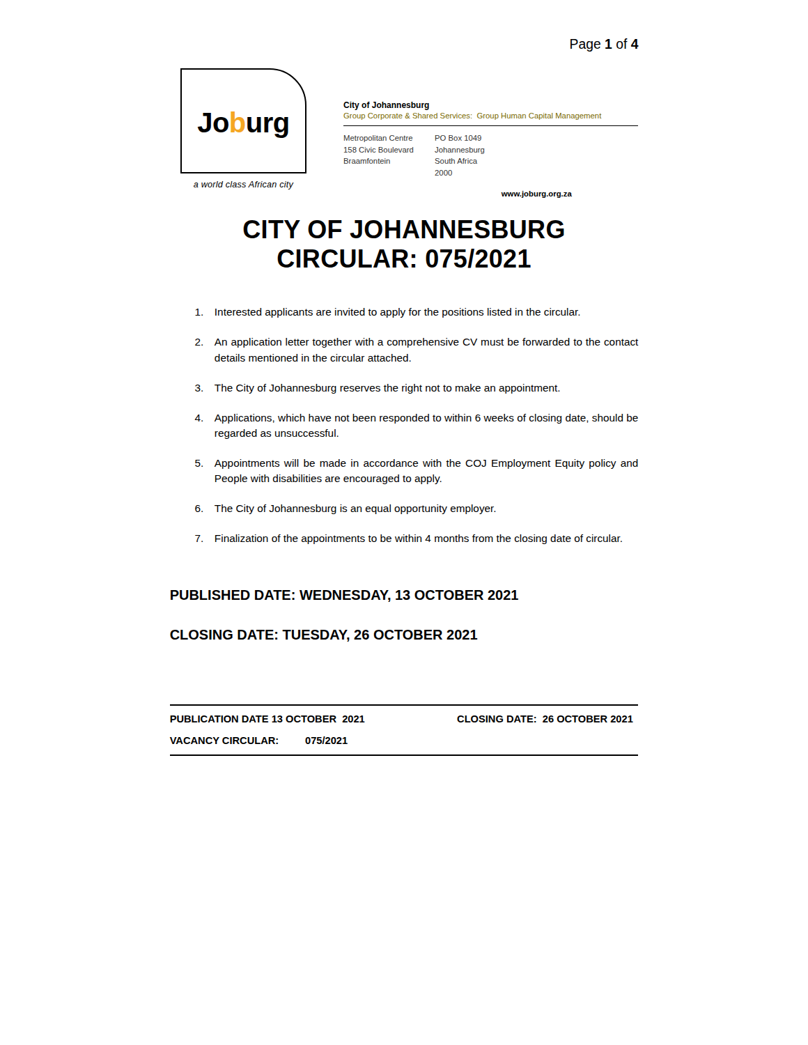Page 1 of 4
Joburg
a world class African city
City of Johannesburg
Group Corporate & Shared Services: Group Human Capital Management
Metropolitan Centre
158 Civic Boulevard
Braamfontein
PO Box 1049
Johannesburg
South Africa
2000
www.joburg.org.za
CITY OF JOHANNESBURG CIRCULAR: 075/2021
Interested applicants are invited to apply for the positions listed in the circular.
An application letter together with a comprehensive CV must be forwarded to the contact details mentioned in the circular attached.
The City of Johannesburg reserves the right not to make an appointment.
Applications, which have not been responded to within 6 weeks of closing date, should be regarded as unsuccessful.
Appointments will be made in accordance with the COJ Employment Equity policy and People with disabilities are encouraged to apply.
The City of Johannesburg is an equal opportunity employer.
Finalization of the appointments to be within 4 months from the closing date of circular.
PUBLISHED DATE: WEDNESDAY, 13 OCTOBER 2021
CLOSING DATE: TUESDAY, 26 OCTOBER 2021
PUBLICATION DATE 13 OCTOBER 2021 CLOSING DATE: 26 OCTOBER 2021
VACANCY CIRCULAR:075/2021